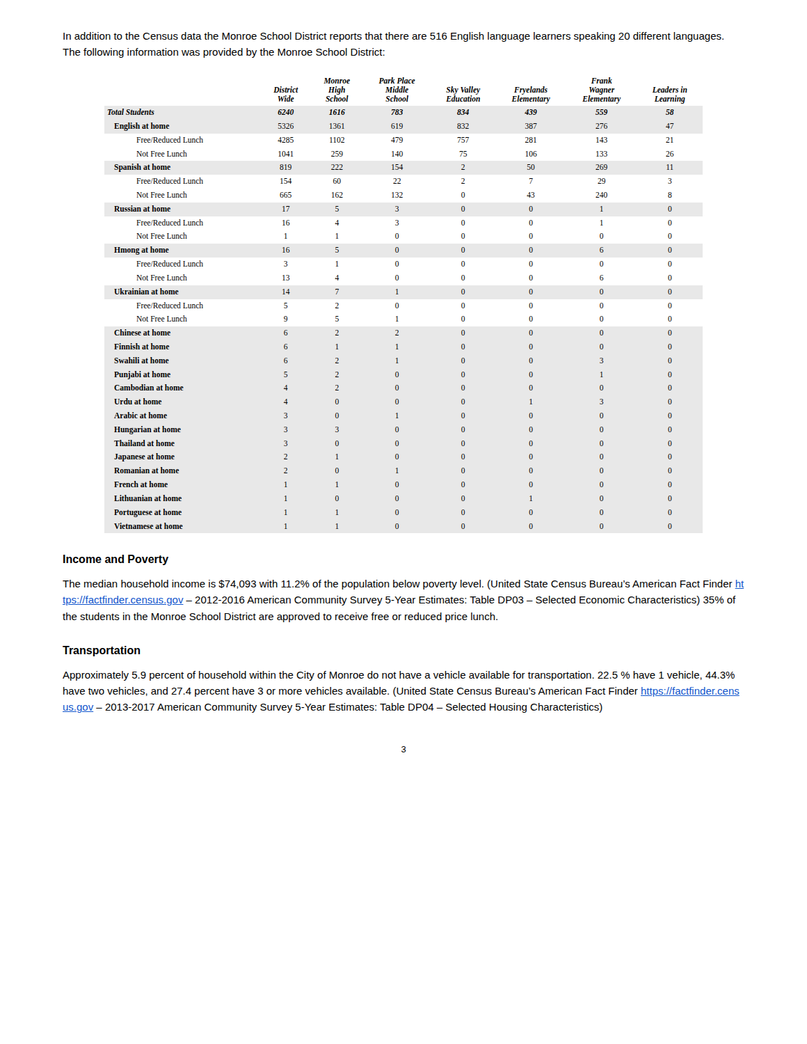In addition to the Census data the Monroe School District reports that there are 516 English language learners speaking 20 different languages. The following information was provided by the Monroe School District:
| | District Wide | Monroe High School | Park Place Middle School | Sky Valley Education | Fryelands Elementary | Frank Wagner Elementary | Leaders in Learning |
| --- | --- | --- | --- | --- | --- | --- | --- |
| Total Students | 6240 | 1616 | 783 | 834 | 439 | 559 | 58 |
| English at home | 5326 | 1361 | 619 | 832 | 387 | 276 | 47 |
| Free/Reduced Lunch | 4285 | 1102 | 479 | 757 | 281 | 143 | 21 |
| Not Free Lunch | 1041 | 259 | 140 | 75 | 106 | 133 | 26 |
| Spanish at home | 819 | 222 | 154 | 2 | 50 | 269 | 11 |
| Free/Reduced Lunch | 154 | 60 | 22 | 2 | 7 | 29 | 3 |
| Not Free Lunch | 665 | 162 | 132 | 0 | 43 | 240 | 8 |
| Russian at home | 17 | 5 | 3 | 0 | 0 | 1 | 0 |
| Free/Reduced Lunch | 16 | 4 | 3 | 0 | 0 | 1 | 0 |
| Not Free Lunch | 1 | 1 | 0 | 0 | 0 | 0 | 0 |
| Hmong at home | 16 | 5 | 0 | 0 | 0 | 6 | 0 |
| Free/Reduced Lunch | 3 | 1 | 0 | 0 | 0 | 0 | 0 |
| Not Free Lunch | 13 | 4 | 0 | 0 | 0 | 6 | 0 |
| Ukrainian at home | 14 | 7 | 1 | 0 | 0 | 0 | 0 |
| Free/Reduced Lunch | 5 | 2 | 0 | 0 | 0 | 0 | 0 |
| Not Free Lunch | 9 | 5 | 1 | 0 | 0 | 0 | 0 |
| Chinese at home | 6 | 2 | 2 | 0 | 0 | 0 | 0 |
| Finnish at home | 6 | 1 | 1 | 0 | 0 | 0 | 0 |
| Swahili at home | 6 | 2 | 1 | 0 | 0 | 3 | 0 |
| Punjabi at home | 5 | 2 | 0 | 0 | 0 | 1 | 0 |
| Cambodian at home | 4 | 2 | 0 | 0 | 0 | 0 | 0 |
| Urdu at home | 4 | 0 | 0 | 0 | 1 | 3 | 0 |
| Arabic at home | 3 | 0 | 1 | 0 | 0 | 0 | 0 |
| Hungarian at home | 3 | 3 | 0 | 0 | 0 | 0 | 0 |
| Thailand at home | 3 | 0 | 0 | 0 | 0 | 0 | 0 |
| Japanese at home | 2 | 1 | 0 | 0 | 0 | 0 | 0 |
| Romanian at home | 2 | 0 | 1 | 0 | 0 | 0 | 0 |
| French at home | 1 | 1 | 0 | 0 | 0 | 0 | 0 |
| Lithuanian at home | 1 | 0 | 0 | 0 | 1 | 0 | 0 |
| Portuguese at home | 1 | 1 | 0 | 0 | 0 | 0 | 0 |
| Vietnamese at home | 1 | 1 | 0 | 0 | 0 | 0 | 0 |
Income and Poverty
The median household income is $74,093 with 11.2% of the population below poverty level. (United State Census Bureau’s American Fact Finder https://factfinder.census.gov – 2012-2016 American Community Survey 5-Year Estimates: Table DP03 – Selected Economic Characteristics) 35% of the students in the Monroe School District are approved to receive free or reduced price lunch.
Transportation
Approximately 5.9 percent of household within the City of Monroe do not have a vehicle available for transportation. 22.5 % have 1 vehicle, 44.3% have two vehicles, and 27.4 percent have 3 or more vehicles available. (United State Census Bureau’s American Fact Finder https://factfinder.census.gov – 2013-2017 American Community Survey 5-Year Estimates: Table DP04 – Selected Housing Characteristics)
3